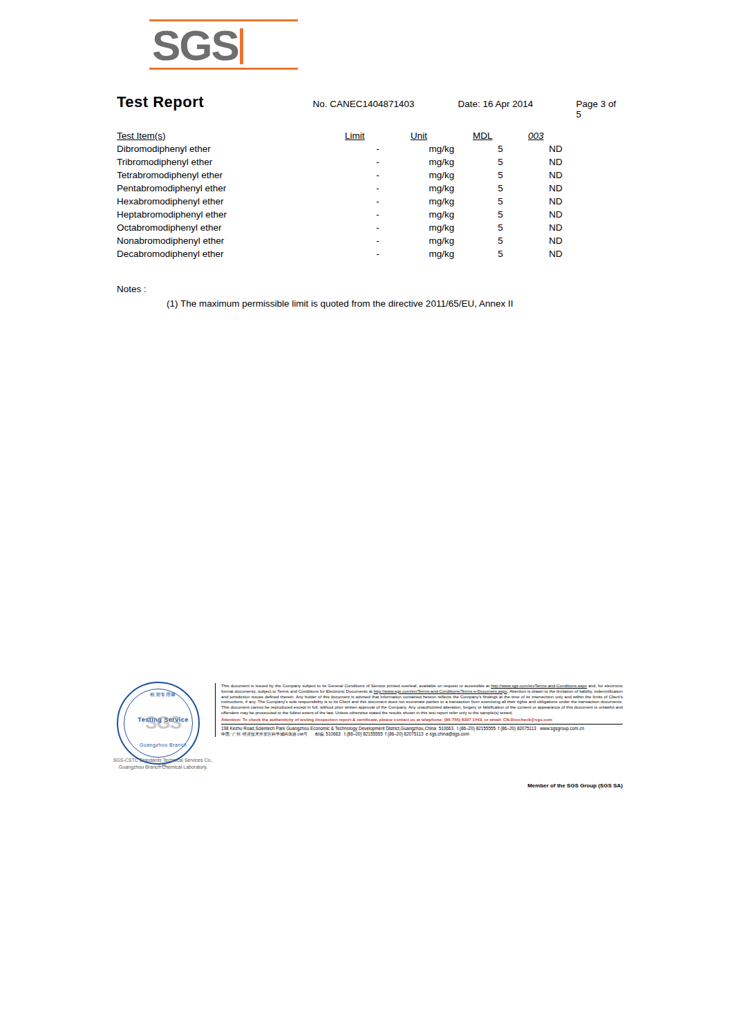SGS
Test Report
No. CANEC1404871403
Date: 16 Apr 2014
Page 3 of 5
| Test Item(s) | Limit | Unit | MDL | 003 |
| --- | --- | --- | --- | --- |
| Dibromodiphenyl ether | - | mg/kg | 5 | ND |
| Tribromodiphenyl ether | - | mg/kg | 5 | ND |
| Tetrabromodiphenyl ether | - | mg/kg | 5 | ND |
| Pentabromodiphenyl ether | - | mg/kg | 5 | ND |
| Hexabromodiphenyl ether | - | mg/kg | 5 | ND |
| Heptabromodiphenyl ether | - | mg/kg | 5 | ND |
| Octabromodiphenyl ether | - | mg/kg | 5 | ND |
| Nonabromodiphenyl ether | - | mg/kg | 5 | ND |
| Decabromodiphenyl ether | - | mg/kg | 5 | ND |
Notes :
(1) The maximum permissible limit is quoted from the directive 2011/65/EU, Annex II
检测专用章
Testing Service
Guangzhou Branch
SGS
SGS-CSTC Standards Technical Services Co., Ltd.
Guangzhou Branch Chemical Laboratory.
This document is issued by the Company subject to its General Conditions of Service printed overleaf, available on request or accessible at http://www.sgs.com/en/Terms-and-Conditions.aspx and, for electronic format documents, subject to Terms and Conditions for Electronic Documents at http://www.sgs.com/en/Terms-and-Conditions/Terms-e-Document.aspx. Attention is drawn to the limitation of liability, indemnification and jurisdiction issues defined therein. Any holder of this document is advised that information contained hereon reflects the Company's findings at the time of its intervention only and within the limits of Client's instructions, if any. The Company's sole responsibility is to its Client and this document does not exonerate parties to a transaction from exercising all their rights and obligations under the transaction documents. This document cannot be reproduced except in full, without prior written approval of the Company. Any unauthorized alteration, forgery or falsification of the content or appearance of this document is unlawful and offenders may be prosecuted to the fullest extent of the law. Unless otherwise stated the results shown in this test report refer only to the sample(s) tested.
Attention: To check the authenticity of testing /inspection report & certificate, please contact us at telephone: (86-755) 8307 1443, or email: CN.Doccheck@sgs.com
198 Kezhu Road,Scientech Park Guangzhou Economic & Technology Development District,Guangzhou,China 510663 t (86–20) 82155555 f (86–20) 82075113 www.sgsgroup.com.cn
中国 ·广州 ·经济技术开发区科学城科珠路198号 邮编: 510663 t (86–20) 82155555 f (86–20) 82075113 e sgs.china@sgs.com
Member of the SGS Group (SGS SA)